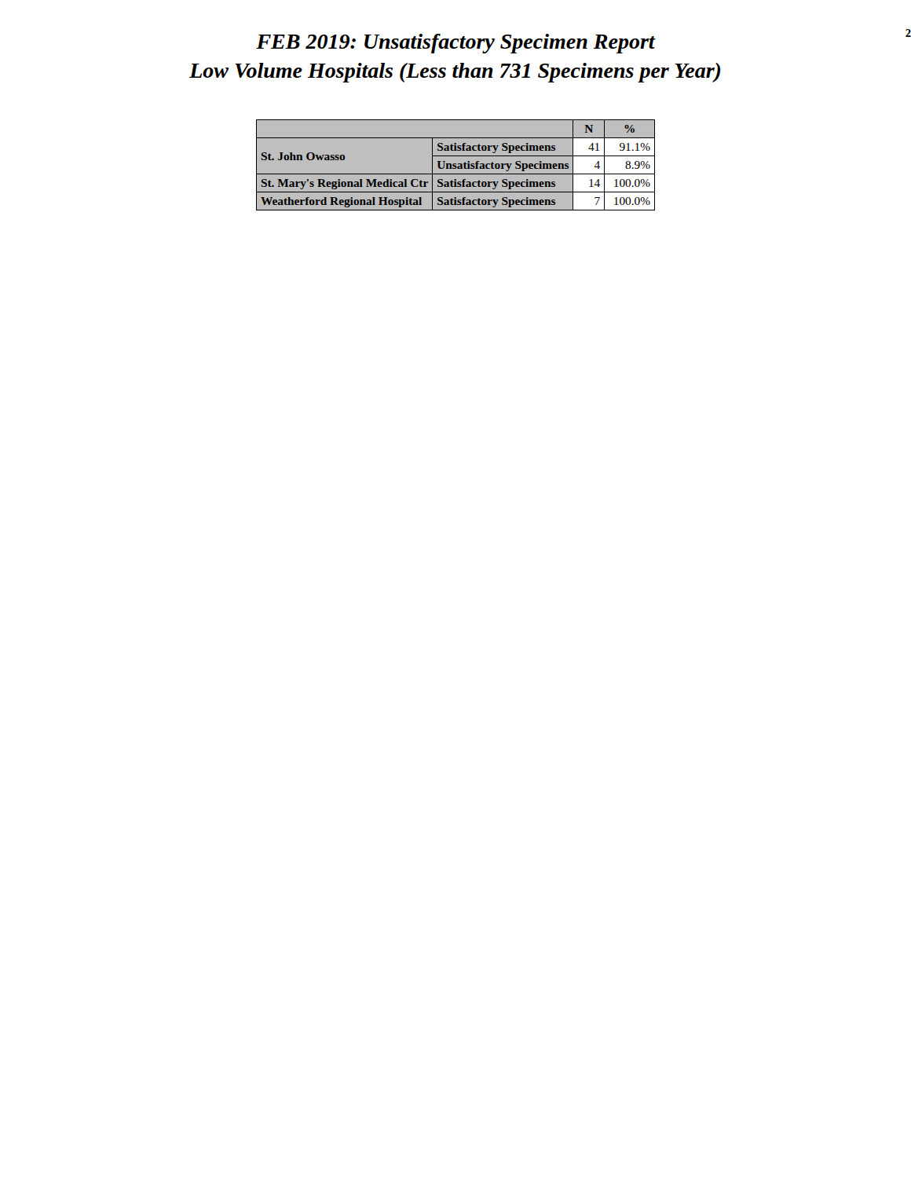2
FEB 2019: Unsatisfactory Specimen Report
Low Volume Hospitals (Less than 731 Specimens per Year)
| | N | % |
| --- | --- | --- |
| St. John Owasso | Satisfactory Specimens | 41 | 91.1% |
| Unsatisfactory Specimens | 4 | 8.9% |
| St. Mary's Regional Medical Ctr | Satisfactory Specimens | 14 | 100.0% |
| Weatherford Regional Hospital | Satisfactory Specimens | 7 | 100.0% |